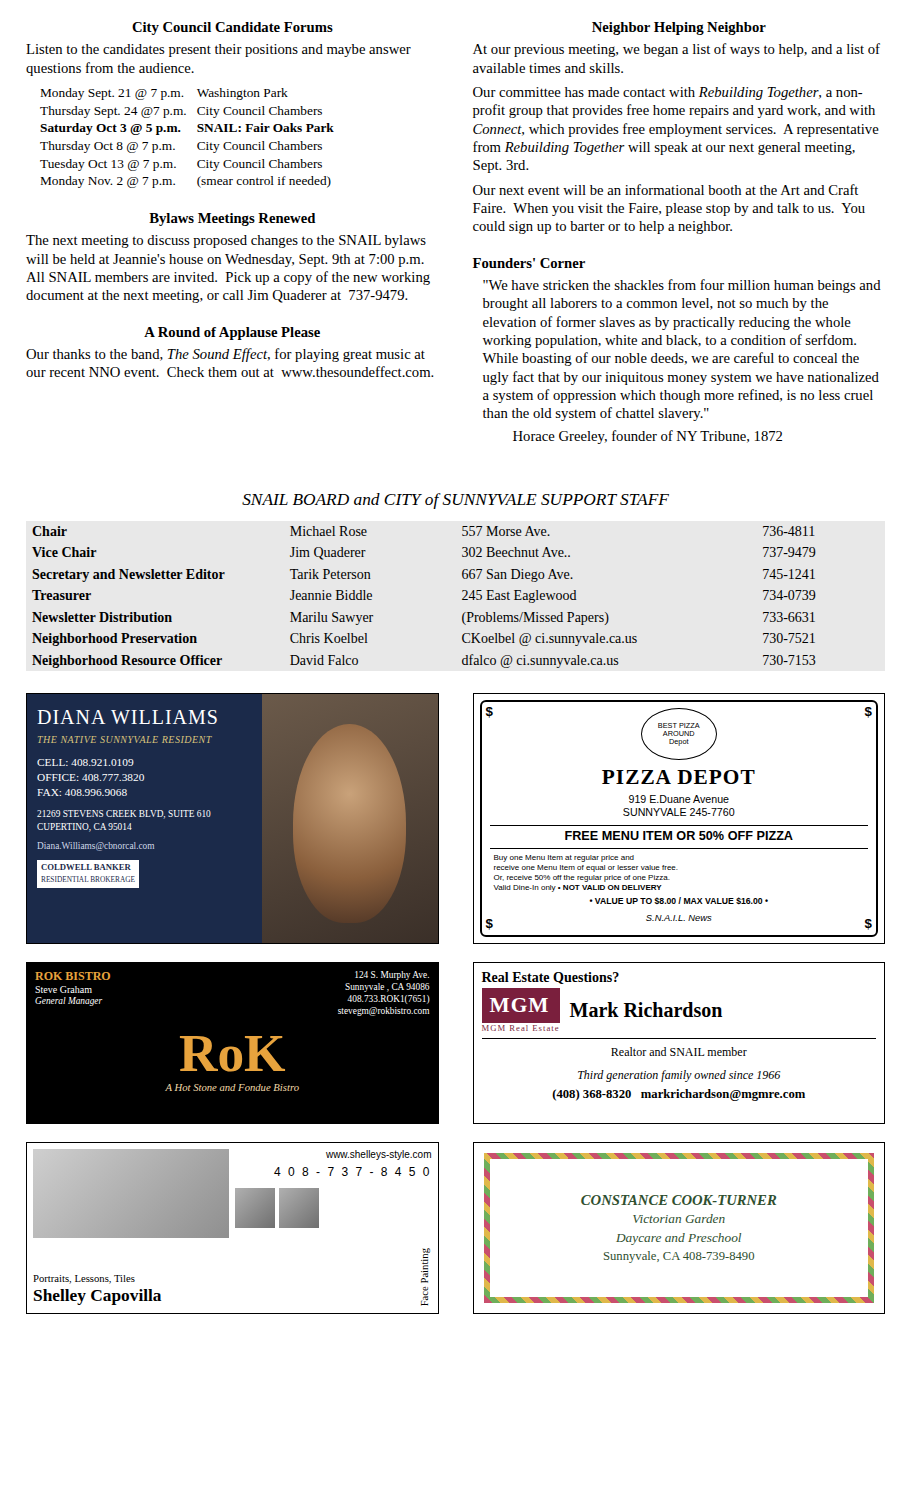City Council Candidate Forums
Listen to the candidates present their positions and maybe answer questions from the audience.
| Monday Sept. 21 @ 7 p.m. | Washington Park |
| Thursday Sept. 24 @7 p.m. | City Council Chambers |
| Saturday Oct 3 @ 5 p.m. | SNAIL: Fair Oaks Park |
| Thursday Oct 8 @ 7 p.m. | City Council Chambers |
| Tuesday Oct 13 @ 7 p.m. | City Council Chambers |
| Monday Nov. 2 @ 7 p.m. | (smear control if needed) |
Bylaws Meetings Renewed
The next meeting to discuss proposed changes to the SNAIL bylaws will be held at Jeannie's house on Wednesday, Sept. 9th at 7:00 p.m. All SNAIL members are invited. Pick up a copy of the new working document at the next meeting, or call Jim Quaderer at 737-9479.
A Round of Applause Please
Our thanks to the band, The Sound Effect, for playing great music at our recent NNO event. Check them out at www.thesoundeffect.com.
Neighbor Helping Neighbor
At our previous meeting, we began a list of ways to help, and a list of available times and skills.
Our committee has made contact with Rebuilding Together, a non-profit group that provides free home repairs and yard work, and with Connect, which provides free employment services. A representative from Rebuilding Together will speak at our next general meeting, Sept. 3rd.
Our next event will be an informational booth at the Art and Craft Faire. When you visit the Faire, please stop by and talk to us. You could sign up to barter or to help a neighbor.
Founders' Corner
"We have stricken the shackles from four million human beings and brought all laborers to a common level, not so much by the elevation of former slaves as by practically reducing the whole working population, white and black, to a condition of serfdom. While boasting of our noble deeds, we are careful to conceal the ugly fact that by our iniquitous money system we have nationalized a system of oppression which though more refined, is no less cruel than the old system of chattel slavery."
Horace Greeley, founder of NY Tribune, 1872
SNAIL BOARD and CITY of SUNNYVALE SUPPORT STAFF
| Chair | Michael Rose | 557 Morse Ave. | 736-4811 |
| Vice Chair | Jim Quaderer | 302 Beechnut Ave.. | 737-9479 |
| Secretary and Newsletter Editor | Tarik Peterson | 667 San Diego Ave. | 745-1241 |
| Treasurer | Jeannie Biddle | 245 East Eaglewood | 734-0739 |
| Newsletter Distribution | Marilu Sawyer | (Problems/Missed Papers) | 733-6631 |
| Neighborhood Preservation | Chris Koelbel | CKoelbel @ ci.sunnyvale.ca.us | 730-7521 |
| Neighborhood Resource Officer | David Falco | dfalco @ ci.sunnyvale.ca.us | 730-7153 |
DIANA WILLIAMS
THE NATIVE SUNNYVALE RESIDENT
CELL: 408.921.0109
OFFICE: 408.777.3820
FAX: 408.996.9068
21269 STEVENS CREEK BLVD, SUITE 610
CUPERTINO, CA 95014
Diana.Williams@cbnorcal.com
COLDWELL BANKER
RESIDENTIAL BROKERAGE
$ $ $ $
BEST PIZZA AROUND
Depot
PIZZA DEPOT
919 E.Duane Avenue
SUNNYVALE 245-7760
FREE MENU ITEM OR 50% OFF PIZZA
Buy one Menu Item at regular price and
receive one Menu Item of equal or lesser value free.
Or, receive 50% off the regular price of one Pizza.
Valid Dine-In only • NOT VALID ON DELIVERY
• VALUE UP TO $8.00 / MAX VALUE $16.00 •
S.N.A.I.L. News
ROK BISTRO
Steve Graham
General Manager
124 S. Murphy Ave.
Sunnyvale , CA 94086
408.733.ROK1(7651)
stevegm@rokbistro.com
RoK
A Hot Stone and Fondue Bistro
Real Estate Questions?
MGM
MGM Real Estate
Mark Richardson
Realtor and SNAIL member
Third generation family owned since 1966
(408) 368-8320 markrichardson@mgmre.com
www.shelleys-style.com
4 0 8 - 7 3 7 - 8 4 5 0
Portraits, Lessons, Tiles
Shelley Capovilla
Face Painting
CONSTANCE COOK-TURNER
Victorian Garden
Daycare and Preschool
Sunnyvale, CA 408-739-8490